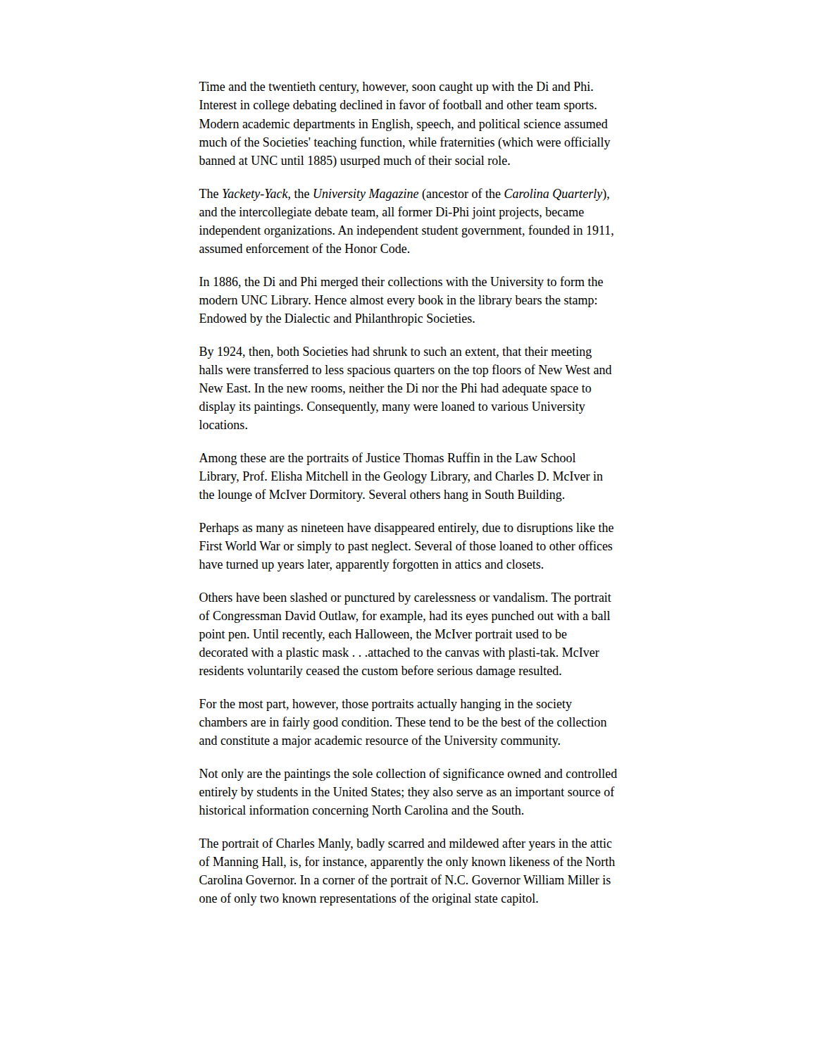Time and the twentieth century, however, soon caught up with the Di and Phi. Interest in college debating declined in favor of football and other team sports. Modern academic departments in English, speech, and political science assumed much of the Societies' teaching function, while fraternities (which were officially banned at UNC until 1885) usurped much of their social role.
The Yackety-Yack, the University Magazine (ancestor of the Carolina Quarterly), and the intercollegiate debate team, all former Di-Phi joint projects, became independent organizations. An independent student government, founded in 1911, assumed enforcement of the Honor Code.
In 1886, the Di and Phi merged their collections with the University to form the modern UNC Library. Hence almost every book in the library bears the stamp: Endowed by the Dialectic and Philanthropic Societies.
By 1924, then, both Societies had shrunk to such an extent, that their meeting halls were transferred to less spacious quarters on the top floors of New West and New East. In the new rooms, neither the Di nor the Phi had adequate space to display its paintings. Consequently, many were loaned to various University locations.
Among these are the portraits of Justice Thomas Ruffin in the Law School Library, Prof. Elisha Mitchell in the Geology Library, and Charles D. McIver in the lounge of McIver Dormitory. Several others hang in South Building.
Perhaps as many as nineteen have disappeared entirely, due to disruptions like the First World War or simply to past neglect. Several of those loaned to other offices have turned up years later, apparently forgotten in attics and closets.
Others have been slashed or punctured by carelessness or vandalism. The portrait of Congressman David Outlaw, for example, had its eyes punched out with a ball point pen. Until recently, each Halloween, the McIver portrait used to be decorated with a plastic mask . . .attached to the canvas with plasti-tak. McIver residents voluntarily ceased the custom before serious damage resulted.
For the most part, however, those portraits actually hanging in the society chambers are in fairly good condition. These tend to be the best of the collection and constitute a major academic resource of the University community.
Not only are the paintings the sole collection of significance owned and controlled entirely by students in the United States; they also serve as an important source of historical information concerning North Carolina and the South.
The portrait of Charles Manly, badly scarred and mildewed after years in the attic of Manning Hall, is, for instance, apparently the only known likeness of the North Carolina Governor. In a corner of the portrait of N.C. Governor William Miller is one of only two known representations of the original state capitol.